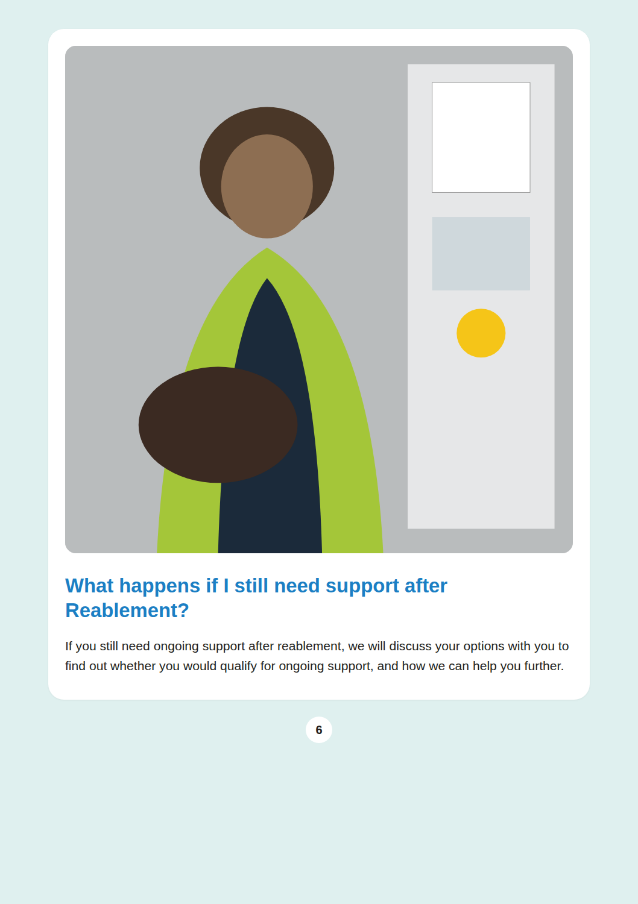What happens if I still need support after Reablement?
If you still need ongoing support after reablement, we will discuss your options with you to find out whether you would qualify for ongoing support, and how we can help you further.
6